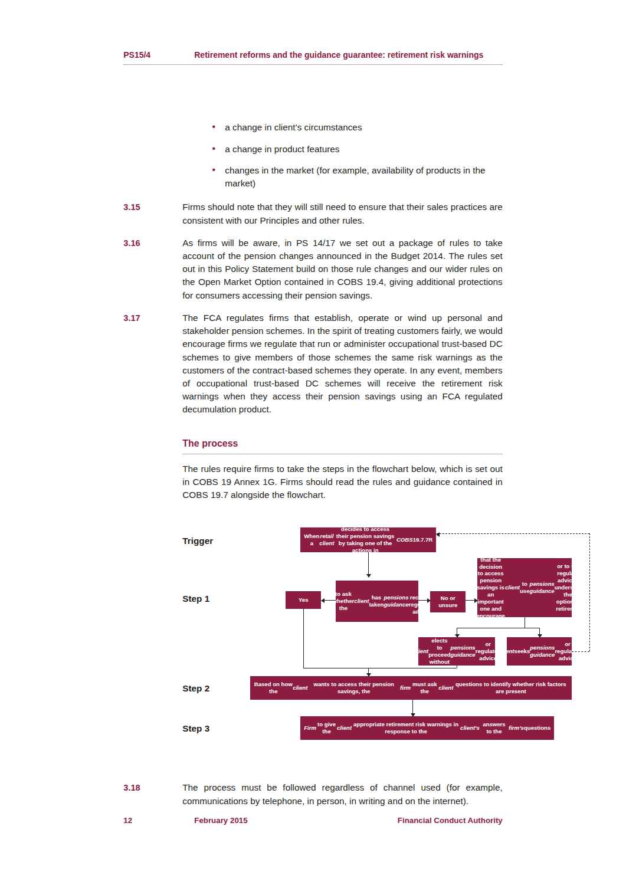PS15/4
Retirement reforms and the guidance guarantee: retirement risk warnings
a change in client’s circumstances
a change in product features
changes in the market (for example, availability of products in the market)
3.15
Firms should note that they will still need to ensure that their sales practices are consistent with our Principles and other rules.
3.16
As firms will be aware, in PS 14/17 we set out a package of rules to take account of the pension changes announced in the Budget 2014. The rules set out in this Policy Statement build on those rule changes and our wider rules on the Open Market Option contained in COBS 19.4, giving additional protections for consumers accessing their pension savings.
3.17
The FCA regulates firms that establish, operate or wind up personal and stakeholder pension schemes. In the spirit of treating customers fairly, we would encourage firms we regulate that run or administer occupational trust-based DC schemes to give members of those schemes the same risk warnings as the customers of the contract-based schemes they operate. In any event, members of occupational trust-based DC schemes will receive the retirement risk warnings when they access their pension savings using an FCA regulated decumulation product.
The process
The rules require firms to take the steps in the flowchart below, which is set out in COBS 19 Annex 1G. Firms should read the rules and guidance contained in COBS 19.7 alongside the flowchart.
Trigger
Step 1
Step 2
Step 3
When a retail client decides to access their pension savings by taking one of the actions in COBS 19.7.7R
Firm to ask whether the client has taken pensions guidance or received regulated advice
Yes
No or unsure
Firm to explain that the decision to access pension savings is an important one and encourage the client to use pensions guidance or to take regulated advice to understand their options at retirement
Client elects to proceed without pensions guidance or regulated advice
Client seeks pensions guidance or regulated advice
Based on how the client wants to access their pension savings, the firm must ask the client questions to identify whether risk factors are present
Firm to give the client appropriate retirement risk warnings in response to the client’s answers to the firm’s questions
3.18
The process must be followed regardless of channel used (for example, communications by telephone, in person, in writing and on the internet).
12
February 2015
Financial Conduct Authority